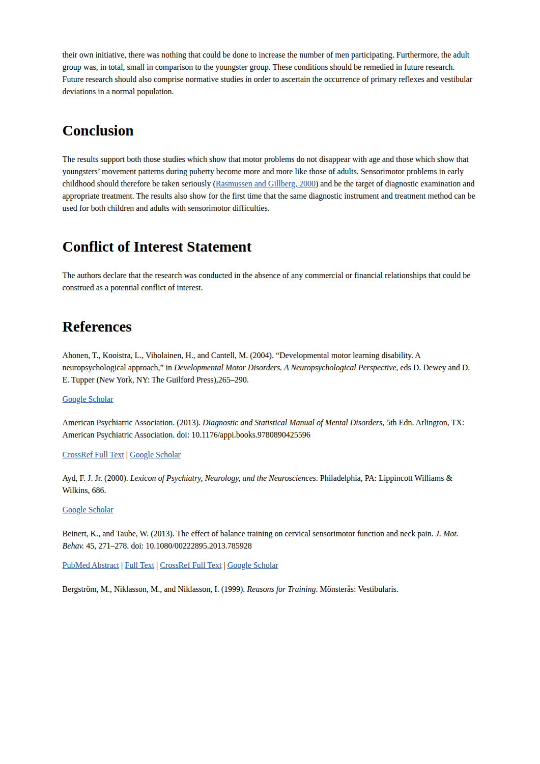their own initiative, there was nothing that could be done to increase the number of men participating. Furthermore, the adult group was, in total, small in comparison to the youngster group. These conditions should be remedied in future research. Future research should also comprise normative studies in order to ascertain the occurrence of primary reflexes and vestibular deviations in a normal population.
Conclusion
The results support both those studies which show that motor problems do not disappear with age and those which show that youngsters’ movement patterns during puberty become more and more like those of adults. Sensorimotor problems in early childhood should therefore be taken seriously (Rasmussen and Gillberg, 2000) and be the target of diagnostic examination and appropriate treatment. The results also show for the first time that the same diagnostic instrument and treatment method can be used for both children and adults with sensorimotor difficulties.
Conflict of Interest Statement
The authors declare that the research was conducted in the absence of any commercial or financial relationships that could be construed as a potential conflict of interest.
References
Ahonen, T., Kooistra, L., Viholainen, H., and Cantell, M. (2004). “Developmental motor learning disability. A neuropsychological approach,” in Developmental Motor Disorders. A Neuropsychological Perspective, eds D. Dewey and D. E. Tupper (New York, NY: The Guilford Press),265–290.
Google Scholar
American Psychiatric Association. (2013). Diagnostic and Statistical Manual of Mental Disorders, 5th Edn. Arlington, TX: American Psychiatric Association. doi: 10.1176/appi.books.9780890425596
CrossRef Full Text | Google Scholar
Ayd, F. J. Jr. (2000). Lexicon of Psychiatry, Neurology, and the Neurosciences. Philadelphia, PA: Lippincott Williams & Wilkins, 686.
Google Scholar
Beinert, K., and Taube, W. (2013). The effect of balance training on cervical sensorimotor function and neck pain. J. Mot. Behav. 45, 271–278. doi: 10.1080/00222895.2013.785928
PubMed Abstract | Full Text | CrossRef Full Text | Google Scholar
Bergström, M., Niklasson, M., and Niklasson, I. (1999). Reasons for Training. Mönsterås: Vestibularis.